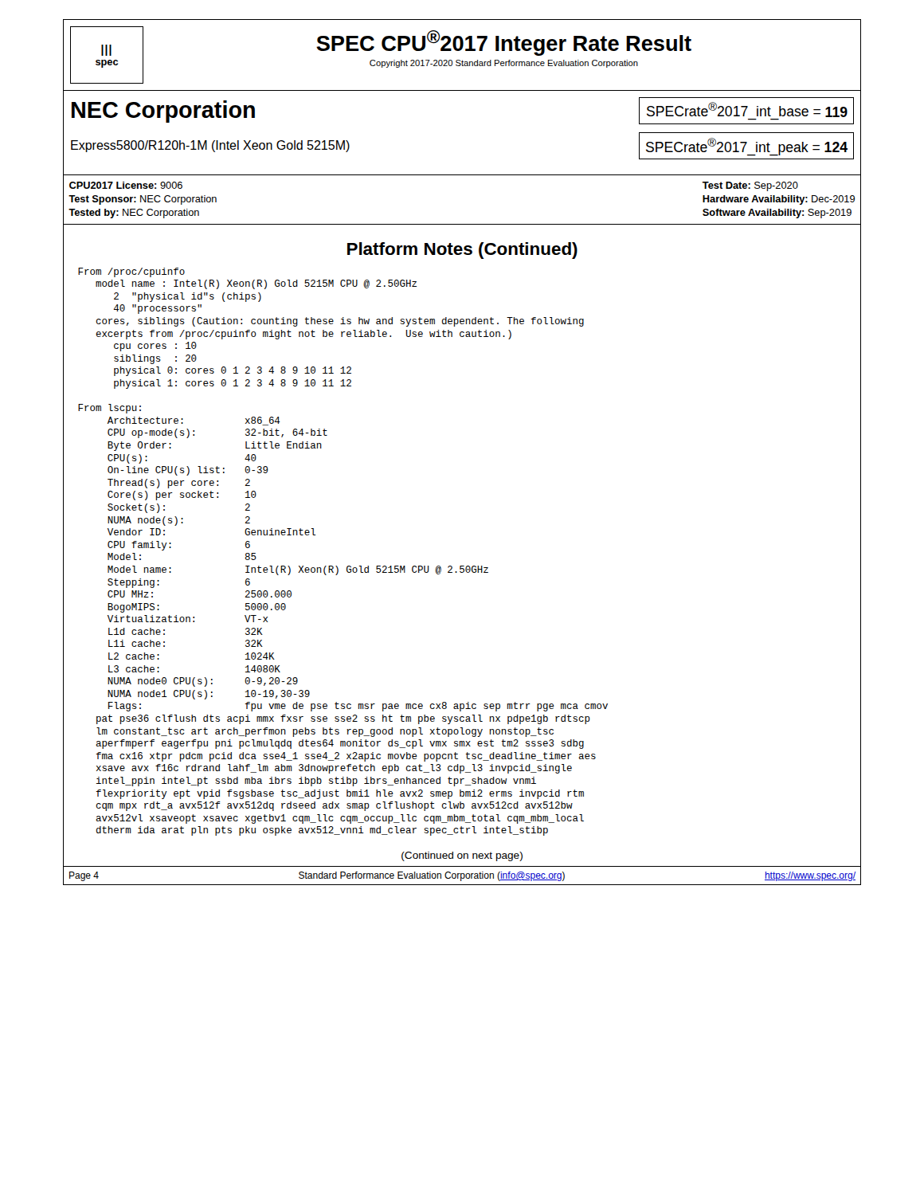|||
spec
SPEC CPU®2017 Integer Rate Result
Copyright 2017-2020 Standard Performance Evaluation Corporation
NEC Corporation
Express5800/R120h-1M (Intel Xeon Gold 5215M)
SPECrate®2017_int_base = 119
SPECrate®2017_int_peak = 124
CPU2017 License: 9006
Test Sponsor: NEC Corporation
Tested by: NEC Corporation
Test Date: Sep-2020
Hardware Availability: Dec-2019
Software Availability: Sep-2019
Platform Notes (Continued)
 From /proc/cpuinfo
    model name : Intel(R) Xeon(R) Gold 5215M CPU @ 2.50GHz
       2  "physical id"s (chips)
       40 "processors"
    cores, siblings (Caution: counting these is hw and system dependent. The following
    excerpts from /proc/cpuinfo might not be reliable.  Use with caution.)
       cpu cores : 10
       siblings  : 20
       physical 0: cores 0 1 2 3 4 8 9 10 11 12
       physical 1: cores 0 1 2 3 4 8 9 10 11 12

 From lscpu:
      Architecture:          x86_64
      CPU op-mode(s):        32-bit, 64-bit
      Byte Order:            Little Endian
      CPU(s):                40
      On-line CPU(s) list:   0-39
      Thread(s) per core:    2
      Core(s) per socket:    10
      Socket(s):             2
      NUMA node(s):          2
      Vendor ID:             GenuineIntel
      CPU family:            6
      Model:                 85
      Model name:            Intel(R) Xeon(R) Gold 5215M CPU @ 2.50GHz
      Stepping:              6
      CPU MHz:               2500.000
      BogoMIPS:              5000.00
      Virtualization:        VT-x
      L1d cache:             32K
      L1i cache:             32K
      L2 cache:              1024K
      L3 cache:              14080K
      NUMA node0 CPU(s):     0-9,20-29
      NUMA node1 CPU(s):     10-19,30-39
      Flags:                 fpu vme de pse tsc msr pae mce cx8 apic sep mtrr pge mca cmov
    pat pse36 clflush dts acpi mmx fxsr sse sse2 ss ht tm pbe syscall nx pdpe1gb rdtscp
    lm constant_tsc art arch_perfmon pebs bts rep_good nopl xtopology nonstop_tsc
    aperfmperf eagerfpu pni pclmulqdq dtes64 monitor ds_cpl vmx smx est tm2 ssse3 sdbg
    fma cx16 xtpr pdcm pcid dca sse4_1 sse4_2 x2apic movbe popcnt tsc_deadline_timer aes
    xsave avx f16c rdrand lahf_lm abm 3dnowprefetch epb cat_l3 cdp_l3 invpcid_single
    intel_ppin intel_pt ssbd mba ibrs ibpb stibp ibrs_enhanced tpr_shadow vnmi
    flexpriority ept vpid fsgsbase tsc_adjust bmi1 hle avx2 smep bmi2 erms invpcid rtm
    cqm mpx rdt_a avx512f avx512dq rdseed adx smap clflushopt clwb avx512cd avx512bw
    avx512vl xsaveopt xsavec xgetbv1 cqm_llc cqm_occup_llc cqm_mbm_total cqm_mbm_local
    dtherm ida arat pln pts pku ospke avx512_vnni md_clear spec_ctrl intel_stibp
(Continued on next page)
Page 4 Standard Performance Evaluation Corporation (info@spec.org) https://www.spec.org/